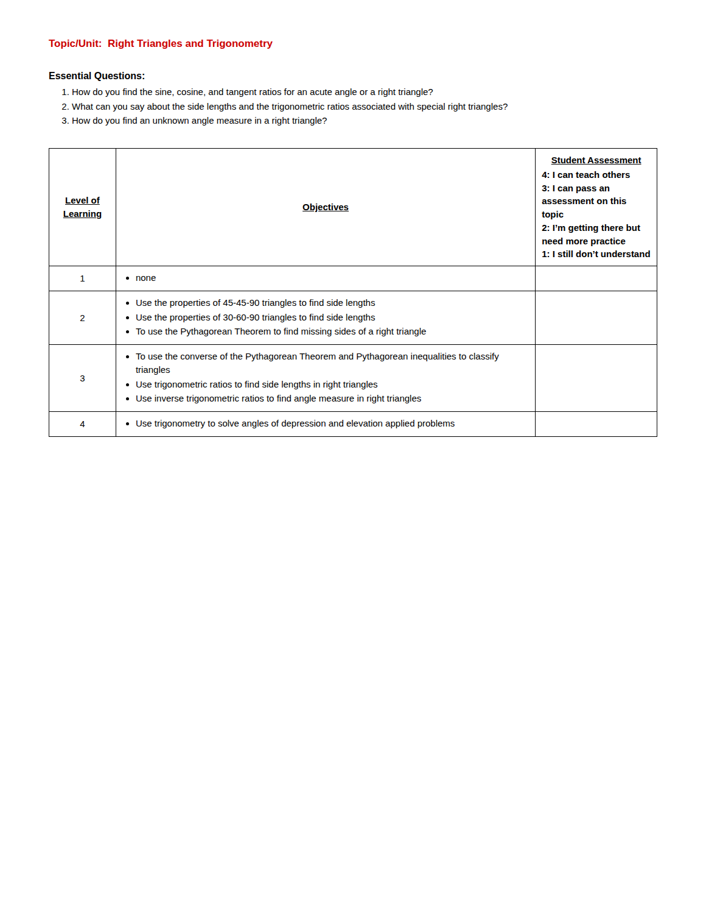Topic/Unit: Right Triangles and Trigonometry
Essential Questions:
How do you find the sine, cosine, and tangent ratios for an acute angle or a right triangle?
What can you say about the side lengths and the trigonometric ratios associated with special right triangles?
How do you find an unknown angle measure in a right triangle?
| Level of Learning | Objectives | Student Assessment 4: I can teach others 3: I can pass an assessment on this topic 2: I’m getting there but need more practice 1: I still don’t understand |
| --- | --- | --- |
| 1 | none | |
| 2 | Use the properties of 45-45-90 triangles to find side lengths Use the properties of 30-60-90 triangles to find side lengths To use the Pythagorean Theorem to find missing sides of a right triangle | |
| 3 | To use the converse of the Pythagorean Theorem and Pythagorean inequalities to classify triangles Use trigonometric ratios to find side lengths in right triangles Use inverse trigonometric ratios to find angle measure in right triangles | |
| 4 | Use trigonometry to solve angles of depression and elevation applied problems | |